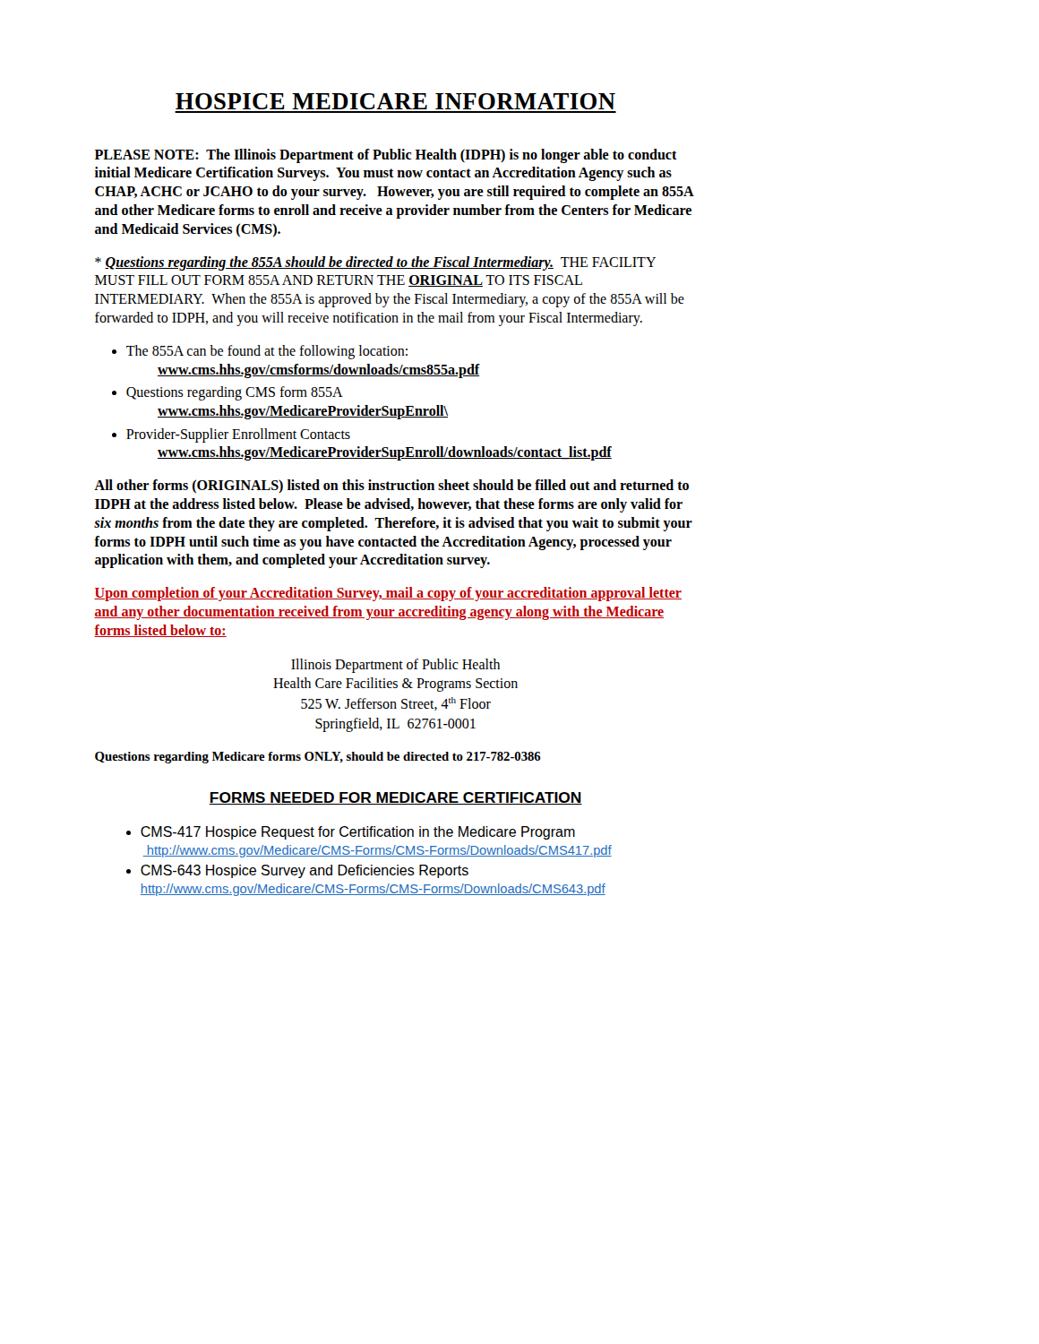HOSPICE MEDICARE INFORMATION
PLEASE NOTE: The Illinois Department of Public Health (IDPH) is no longer able to conduct initial Medicare Certification Surveys. You must now contact an Accreditation Agency such as CHAP, ACHC or JCAHO to do your survey. However, you are still required to complete an 855A and other Medicare forms to enroll and receive a provider number from the Centers for Medicare and Medicaid Services (CMS).
* Questions regarding the 855A should be directed to the Fiscal Intermediary. THE FACILITY MUST FILL OUT FORM 855A AND RETURN THE ORIGINAL TO ITS FISCAL INTERMEDIARY. When the 855A is approved by the Fiscal Intermediary, a copy of the 855A will be forwarded to IDPH, and you will receive notification in the mail from your Fiscal Intermediary.
The 855A can be found at the following location: www.cms.hhs.gov/cmsforms/downloads/cms855a.pdf
Questions regarding CMS form 855A www.cms.hhs.gov/MedicareProviderSupEnroll\
Provider-Supplier Enrollment Contacts www.cms.hhs.gov/MedicareProviderSupEnroll/downloads/contact_list.pdf
All other forms (ORIGINALS) listed on this instruction sheet should be filled out and returned to IDPH at the address listed below. Please be advised, however, that these forms are only valid for six months from the date they are completed. Therefore, it is advised that you wait to submit your forms to IDPH until such time as you have contacted the Accreditation Agency, processed your application with them, and completed your Accreditation survey.
Upon completion of your Accreditation Survey, mail a copy of your accreditation approval letter and any other documentation received from your accrediting agency along with the Medicare forms listed below to:
Illinois Department of Public Health
Health Care Facilities & Programs Section
525 W. Jefferson Street, 4th Floor
Springfield, IL 62761-0001
Questions regarding Medicare forms ONLY, should be directed to 217-782-0386
FORMS NEEDED FOR MEDICARE CERTIFICATION
CMS-417 Hospice Request for Certification in the Medicare Program http://www.cms.gov/Medicare/CMS-Forms/CMS-Forms/Downloads/CMS417.pdf
CMS-643 Hospice Survey and Deficiencies Reports http://www.cms.gov/Medicare/CMS-Forms/CMS-Forms/Downloads/CMS643.pdf